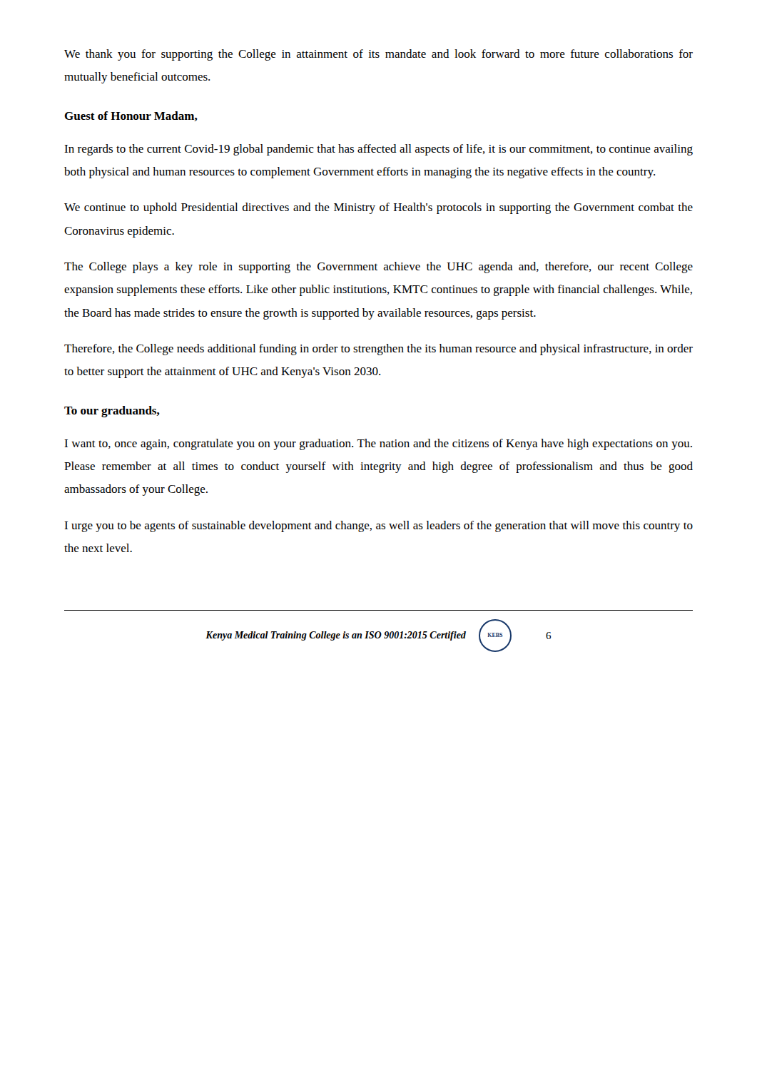We thank you for supporting the College in attainment of its mandate and look forward to more future collaborations for mutually beneficial outcomes.
Guest of Honour Madam,
In regards to the current Covid-19 global pandemic that has affected all aspects of life, it is our commitment, to continue availing both physical and human resources to complement Government efforts in managing the its negative effects in the country.
We continue to uphold Presidential directives and the Ministry of Health's protocols in supporting the Government combat the Coronavirus epidemic.
The College plays a key role in supporting the Government achieve the UHC agenda and, therefore, our recent College expansion supplements these efforts. Like other public institutions, KMTC continues to grapple with financial challenges. While, the Board has made strides to ensure the growth is supported by available resources, gaps persist.
Therefore, the College needs additional funding in order to strengthen the its human resource and physical infrastructure, in order to better support the attainment of UHC and Kenya's Vison 2030.
To our graduands,
I want to, once again, congratulate you on your graduation. The nation and the citizens of Kenya have high expectations on you. Please remember at all times to conduct yourself with integrity and high degree of professionalism and thus be good ambassadors of your College.
I urge you to be agents of sustainable development and change, as well as leaders of the generation that will move this country to the next level.
Kenya Medical Training College is an ISO 9001:2015 Certified KEBS 6